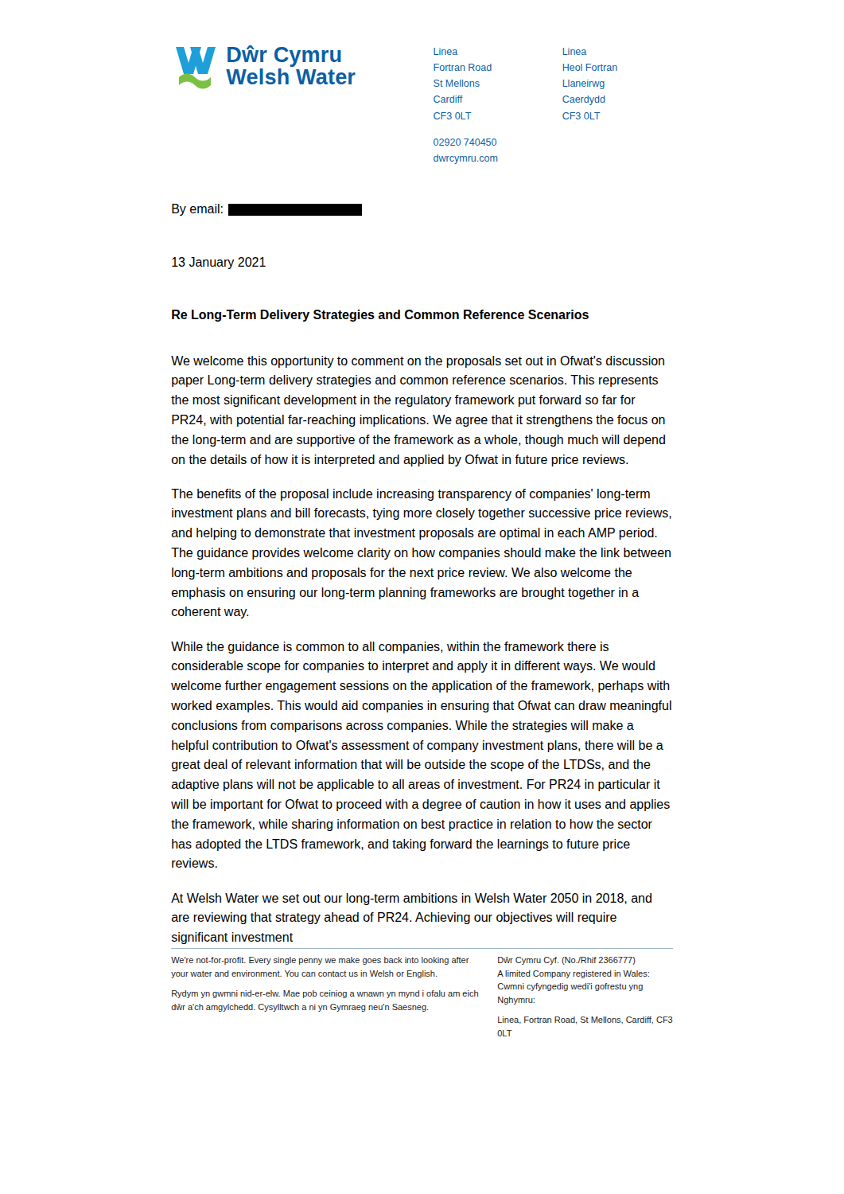Dŵr Cymru Welsh Water
Linea
Fortran Road
St Mellons
Cardiff
CF3 0LT
Linea
Heol Fortran
Llaneirwg
Caerdydd
CF3 0LT
02920 740450
dwrcymru.com
By email:
13 January 2021
Re Long-Term Delivery Strategies and Common Reference Scenarios
We welcome this opportunity to comment on the proposals set out in Ofwat's discussion paper Long-term delivery strategies and common reference scenarios. This represents the most significant development in the regulatory framework put forward so far for PR24, with potential far-reaching implications. We agree that it strengthens the focus on the long-term and are supportive of the framework as a whole, though much will depend on the details of how it is interpreted and applied by Ofwat in future price reviews.
The benefits of the proposal include increasing transparency of companies' long-term investment plans and bill forecasts, tying more closely together successive price reviews, and helping to demonstrate that investment proposals are optimal in each AMP period. The guidance provides welcome clarity on how companies should make the link between long-term ambitions and proposals for the next price review. We also welcome the emphasis on ensuring our long-term planning frameworks are brought together in a coherent way.
While the guidance is common to all companies, within the framework there is considerable scope for companies to interpret and apply it in different ways. We would welcome further engagement sessions on the application of the framework, perhaps with worked examples. This would aid companies in ensuring that Ofwat can draw meaningful conclusions from comparisons across companies. While the strategies will make a helpful contribution to Ofwat's assessment of company investment plans, there will be a great deal of relevant information that will be outside the scope of the LTDSs, and the adaptive plans will not be applicable to all areas of investment. For PR24 in particular it will be important for Ofwat to proceed with a degree of caution in how it uses and applies the framework, while sharing information on best practice in relation to how the sector has adopted the LTDS framework, and taking forward the learnings to future price reviews.
At Welsh Water we set out our long-term ambitions in Welsh Water 2050 in 2018, and are reviewing that strategy ahead of PR24. Achieving our objectives will require significant investment
We're not-for-profit. Every single penny we make goes back into looking after your water and environment. You can contact us in Welsh or English.
Rydym yn gwmni nid-er-elw. Mae pob ceiniog a wnawn yn mynd i ofalu am eich dŵr a'ch amgylchedd. Cysylltwch a ni yn Gymraeg neu'n Saesneg.
Dŵr Cymru Cyf. (No./Rhif 2366777)
A limited Company registered in Wales:
Cwmni cyfyngedig wedi'i gofrestu yng Nghymru:
Linea, Fortran Road, St Mellons, Cardiff, CF3 0LT